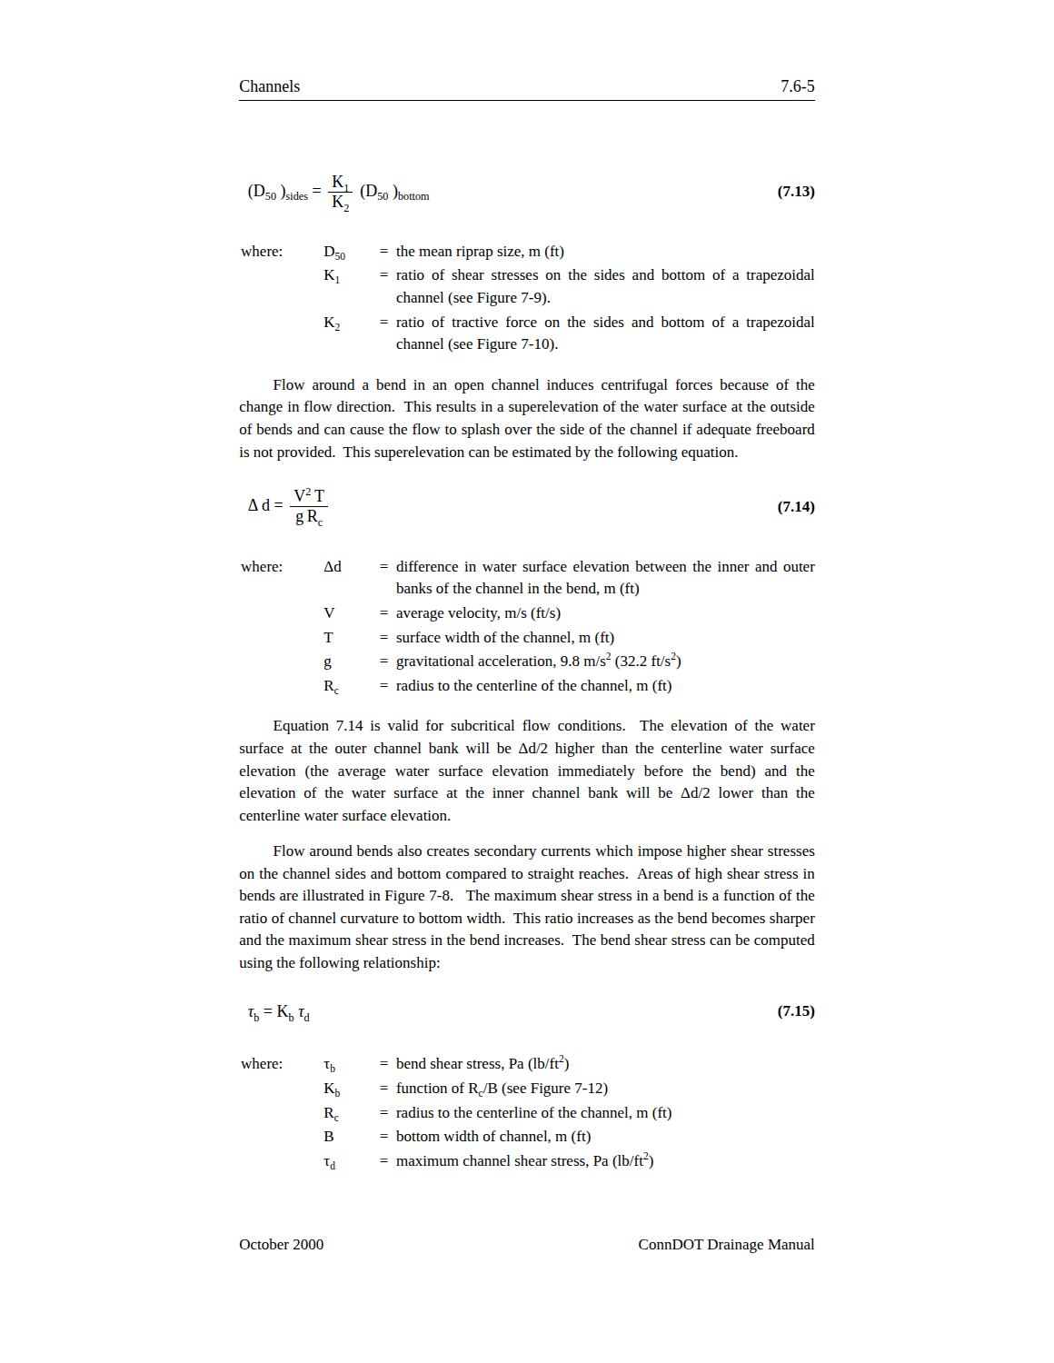Channels 7.6-5
(D50 )sides = K1 K2 (D50 )bottom
(7.13)
| where: | D 50 | = | the mean riprap size, m (ft) |
| | K 1 | = | ratio of shear stresses on the sides and bottom of a trapezoidal channel (see Figure 7-9). |
| | K 2 | = | ratio of tractive force on the sides and bottom of a trapezoidal channel (see Figure 7-10). |
Flow around a bend in an open channel induces centrifugal forces because of the change in flow direction. This results in a superelevation of the water surface at the outside of bends and can cause the flow to splash over the side of the channel if adequate freeboard is not provided. This superelevation can be estimated by the following equation.
Δ d = V2 T g Rc
(7.14)
| where: | Δd | = | difference in water surface elevation between the inner and outer banks of the channel in the bend, m (ft) |
| | V | = | average velocity, m/s (ft/s) |
| | T | = | surface width of the channel, m (ft) |
| | g | = | gravitational acceleration, 9.8 m/s 2 (32.2 ft/s 2 ) |
| | R c | = | radius to the centerline of the channel, m (ft) |
Equation 7.14 is valid for subcritical flow conditions. The elevation of the water surface at the outer channel bank will be Δd/2 higher than the centerline water surface elevation (the average water surface elevation immediately before the bend) and the elevation of the water surface at the inner channel bank will be Δd/2 lower than the centerline water surface elevation.
Flow around bends also creates secondary currents which impose higher shear stresses on the channel sides and bottom compared to straight reaches. Areas of high shear stress in bends are illustrated in Figure 7-8. The maximum shear stress in a bend is a function of the ratio of channel curvature to bottom width. This ratio increases as the bend becomes sharper and the maximum shear stress in the bend increases. The bend shear stress can be computed using the following relationship:
τb = Kb τd
(7.15)
| where: | τ b | = | bend shear stress, Pa (lb/ft 2 ) |
| | K b | = | function of R c /B (see Figure 7-12) |
| | R c | = | radius to the centerline of the channel, m (ft) |
| | B | = | bottom width of channel, m (ft) |
| | τ d | = | maximum channel shear stress, Pa (lb/ft 2 ) |
October 2000 ConnDOT Drainage Manual